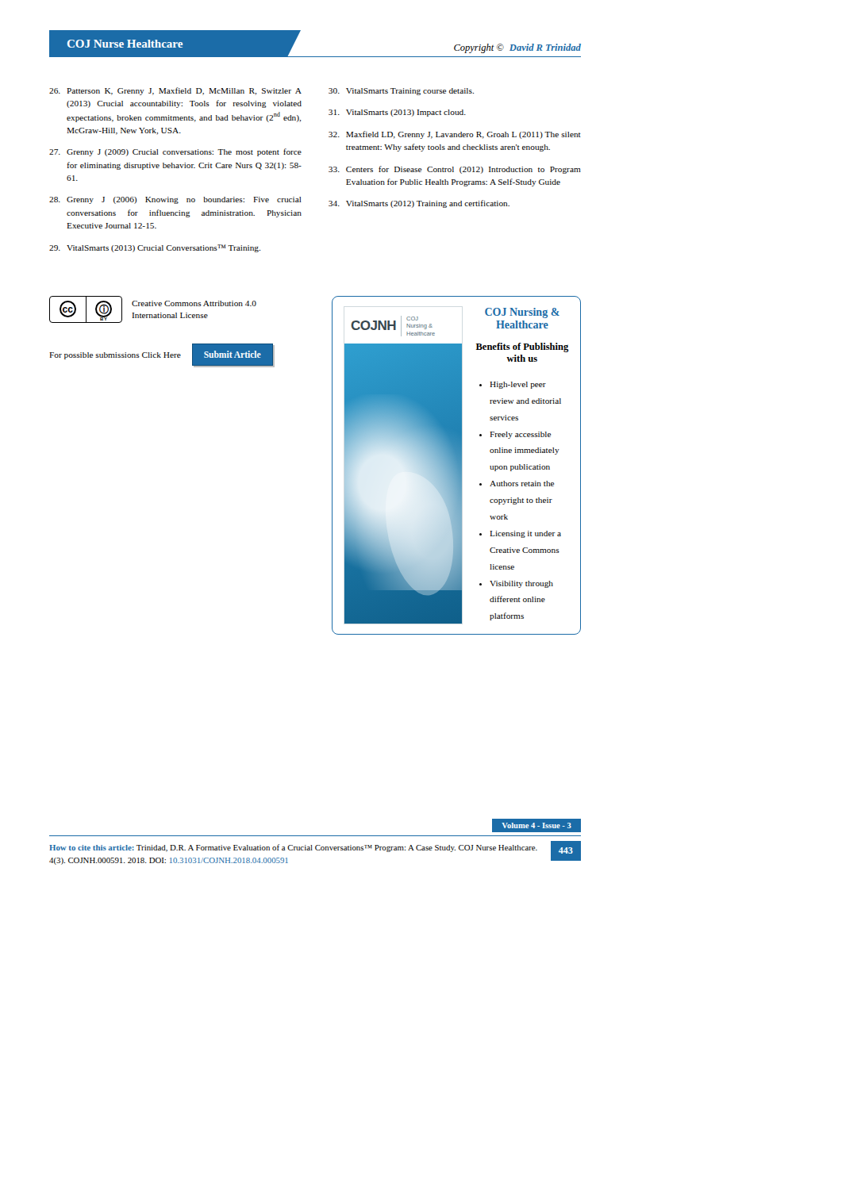COJ Nurse Healthcare
Copyright © David R Trinidad
26. Patterson K, Grenny J, Maxfield D, McMillan R, Switzler A (2013) Crucial accountability: Tools for resolving violated expectations, broken commitments, and bad behavior (2nd edn), McGraw-Hill, New York, USA.
27. Grenny J (2009) Crucial conversations: The most potent force for eliminating disruptive behavior. Crit Care Nurs Q 32(1): 58-61.
28. Grenny J (2006) Knowing no boundaries: Five crucial conversations for influencing administration. Physician Executive Journal 12-15.
29. VitalSmarts (2013) Crucial Conversations™ Training.
30. VitalSmarts Training course details.
31. VitalSmarts (2013) Impact cloud.
32. Maxfield LD, Grenny J, Lavandero R, Groah L (2011) The silent treatment: Why safety tools and checklists aren't enough.
33. Centers for Disease Control (2012) Introduction to Program Evaluation for Public Health Programs: A Self-Study Guide
34. VitalSmarts (2012) Training and certification.
cc
ⓘBY
Creative Commons Attribution 4.0
International License
For possible submissions Click Here
Submit Article
COJNH
COJ
Nursing &
Healthcare
COJ Nursing & Healthcare
Benefits of Publishing with us
High-level peer review and editorial services
Freely accessible online immediately upon publication
Authors retain the copyright to their work
Licensing it under a Creative Commons license
Visibility through different online platforms
Volume 4 - Issue - 3
How to cite this article: Trinidad, D.R. A Formative Evaluation of a Crucial Conversations™ Program: A Case Study. COJ Nurse Healthcare. 4(3). COJNH.000591. 2018. DOI: 10.31031/COJNH.2018.04.000591
443